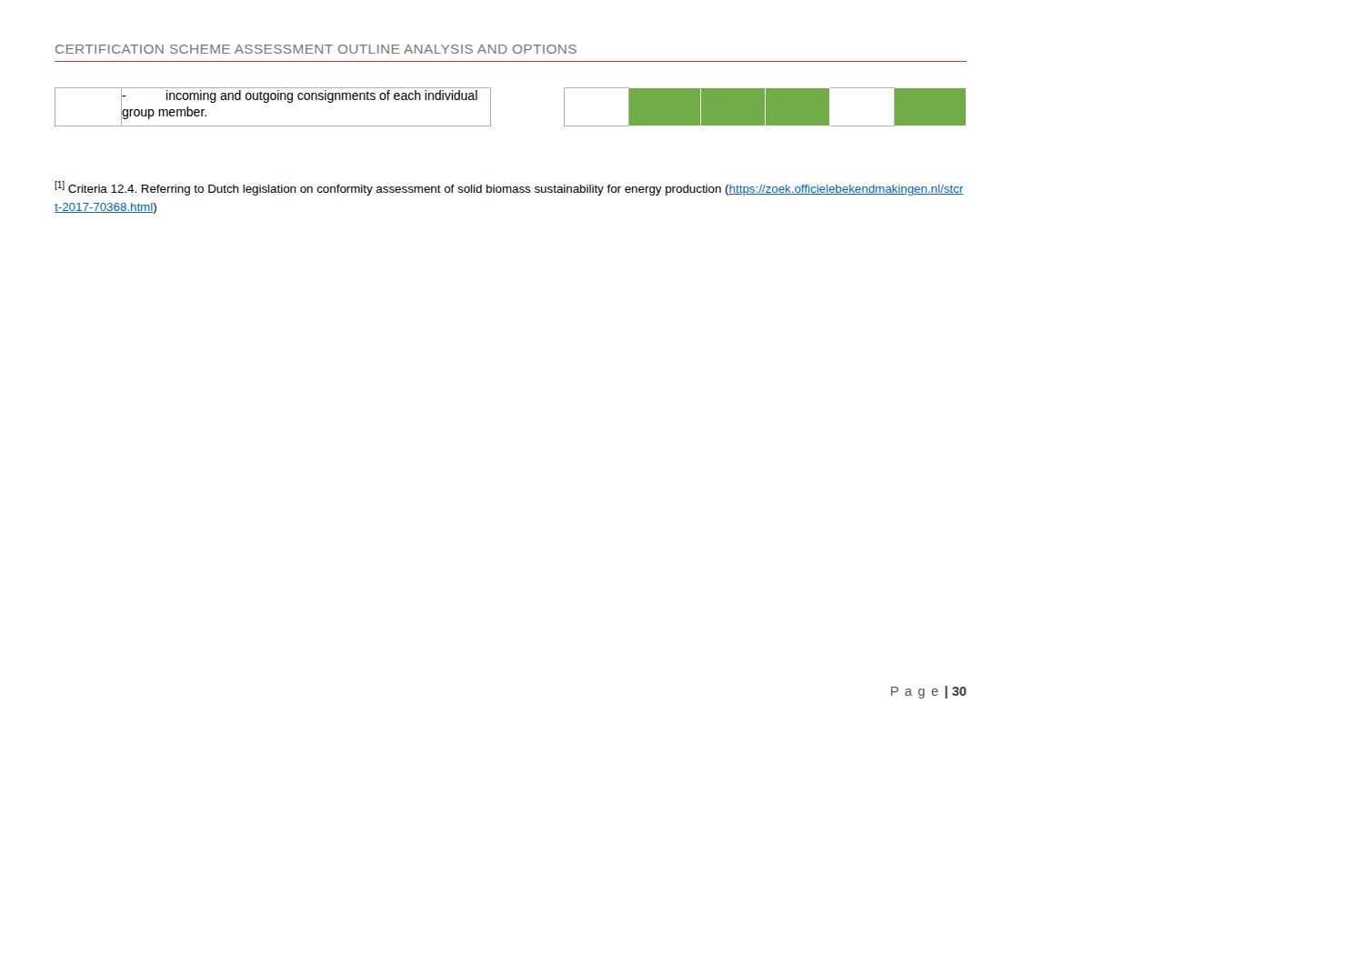Certification Scheme Assessment Outline Analysis and Options
| | - incoming and outgoing consignments of each individual group member. | | | | | | | |
[1] Criteria 12.4. Referring to Dutch legislation on conformity assessment of solid biomass sustainability for energy production (https://zoek.officielebekendmakingen.nl/stcrt-2017-70368.html)
P a g e | 30